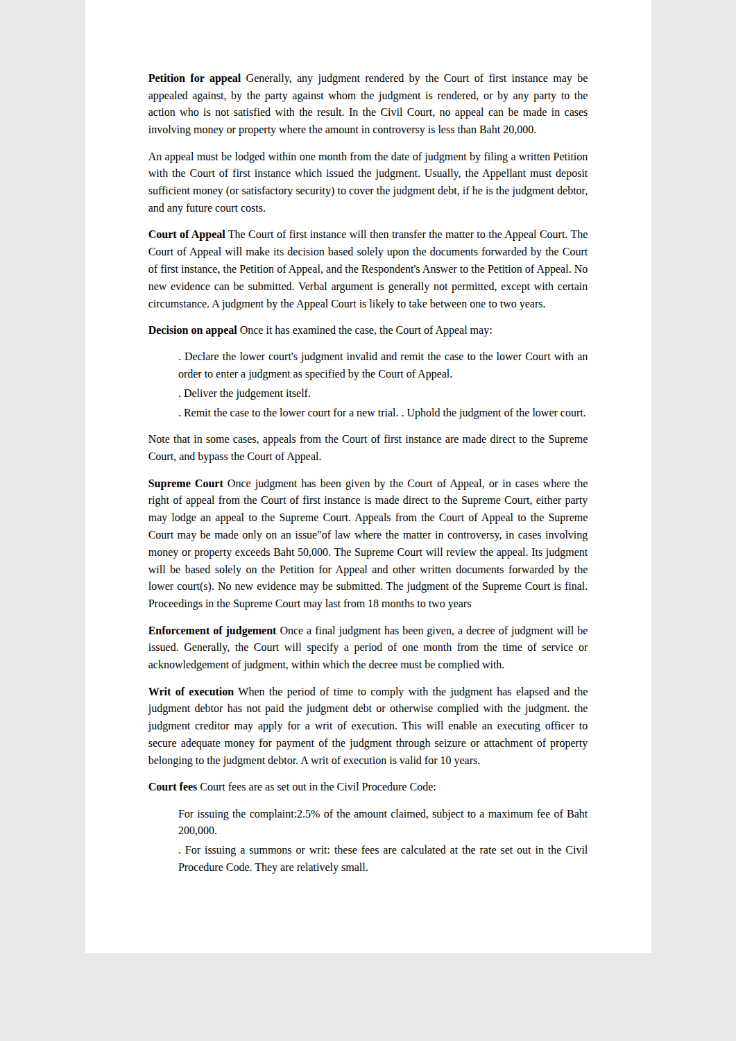Petition for appeal Generally, any judgment rendered by the Court of first instance may be appealed against, by the party against whom the judgment is rendered, or by any party to the action who is not satisfied with the result. In the Civil Court, no appeal can be made in cases involving money or property where the amount in controversy is less than Baht 20,000.
An appeal must be lodged within one month from the date of judgment by filing a written Petition with the Court of first instance which issued the judgment. Usually, the Appellant must deposit sufficient money (or satisfactory security) to cover the judgment debt, if he is the judgment debtor, and any future court costs.
Court of Appeal The Court of first instance will then transfer the matter to the Appeal Court. The Court of Appeal will make its decision based solely upon the documents forwarded by the Court of first instance, the Petition of Appeal, and the Respondent's Answer to the Petition of Appeal. No new evidence can be submitted. Verbal argument is generally not permitted, except with certain circumstance. A judgment by the Appeal Court is likely to take between one to two years.
Decision on appeal Once it has examined the case, the Court of Appeal may:
. Declare the lower court's judgment invalid and remit the case to the lower Court with an order to enter a judgment as specified by the Court of Appeal.
. Deliver the judgement itself.
. Remit the case to the lower court for a new trial. . Uphold the judgment of the lower court.
Note that in some cases, appeals from the Court of first instance are made direct to the Supreme Court, and bypass the Court of Appeal.
Supreme Court Once judgment has been given by the Court of Appeal, or in cases where the right of appeal from the Court of first instance is made direct to the Supreme Court, either party may lodge an appeal to the Supreme Court. Appeals from the Court of Appeal to the Supreme Court may be made only on an issue"of law where the matter in controversy, in cases involving money or property exceeds Baht 50,000. The Supreme Court will review the appeal. Its judgment will be based solely on the Petition for Appeal and other written documents forwarded by the lower court(s). No new evidence may be submitted. The judgment of the Supreme Court is final. Proceedings in the Supreme Court may last from 18 months to two years
Enforcement of judgement Once a final judgment has been given, a decree of judgment will be issued. Generally, the Court will specify a period of one month from the time of service or acknowledgement of judgment, within which the decree must be complied with.
Writ of execution When the period of time to comply with the judgment has elapsed and the judgment debtor has not paid the judgment debt or otherwise complied with the judgment. the judgment creditor may apply for a writ of execution. This will enable an executing officer to secure adequate money for payment of the judgment through seizure or attachment of property belonging to the judgment debtor. A writ of execution is valid for 10 years.
Court fees Court fees are as set out in the Civil Procedure Code:
For issuing the complaint:2.5% of the amount claimed, subject to a maximum fee of Baht 200,000.
. For issuing a summons or writ: these fees are calculated at the rate set out in the Civil Procedure Code. They are relatively small.